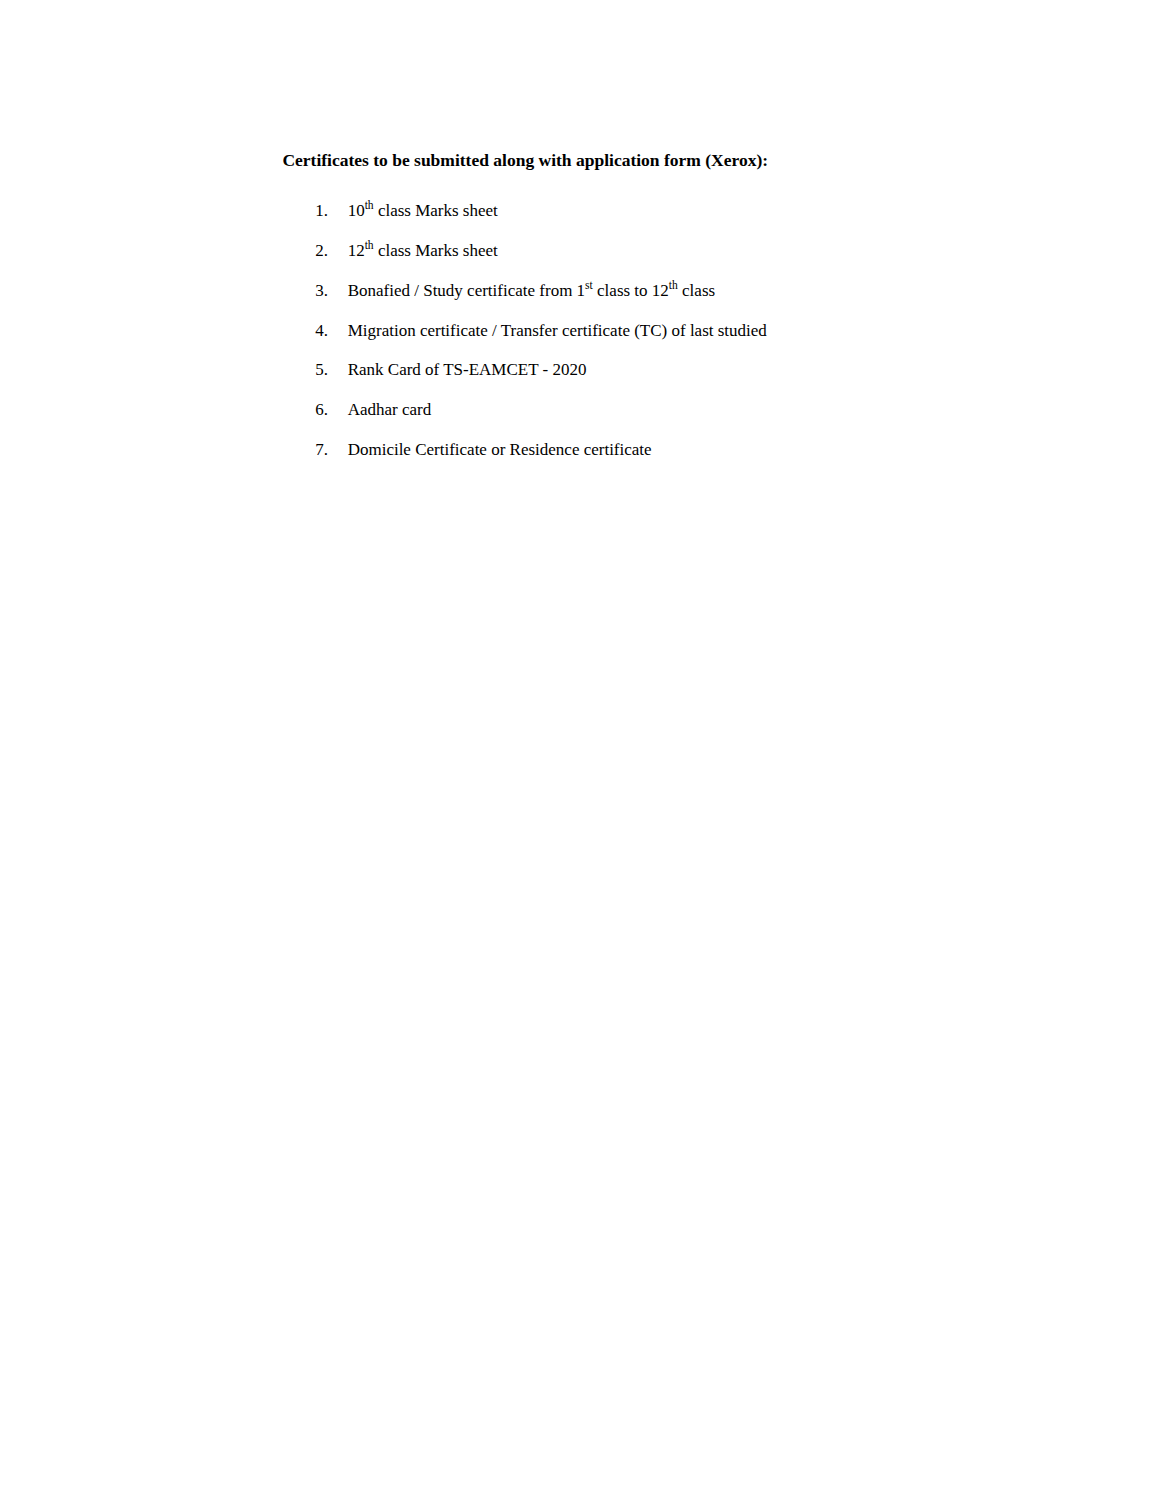Certificates to be submitted along with application form (Xerox):
10th class Marks sheet
12th class Marks sheet
Bonafied / Study certificate from 1st class to 12th class
Migration certificate / Transfer certificate (TC) of last studied
Rank Card of TS-EAMCET - 2020
Aadhar card
Domicile Certificate or Residence certificate